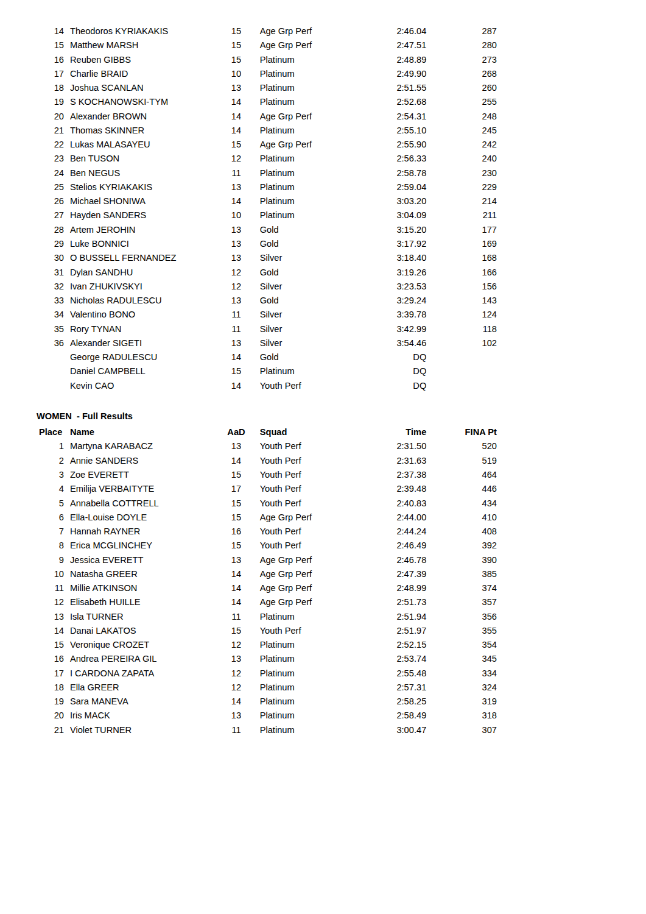| 14 | Theodoros KYRIAKAKIS | 15 | Age Grp Perf | 2:46.04 | 287 |
| 15 | Matthew MARSH | 15 | Age Grp Perf | 2:47.51 | 280 |
| 16 | Reuben GIBBS | 15 | Platinum | 2:48.89 | 273 |
| 17 | Charlie BRAID | 10 | Platinum | 2:49.90 | 268 |
| 18 | Joshua SCANLAN | 13 | Platinum | 2:51.55 | 260 |
| 19 | S KOCHANOWSKI-TYM | 14 | Platinum | 2:52.68 | 255 |
| 20 | Alexander BROWN | 14 | Age Grp Perf | 2:54.31 | 248 |
| 21 | Thomas SKINNER | 14 | Platinum | 2:55.10 | 245 |
| 22 | Lukas MALASAYEU | 15 | Age Grp Perf | 2:55.90 | 242 |
| 23 | Ben TUSON | 12 | Platinum | 2:56.33 | 240 |
| 24 | Ben NEGUS | 11 | Platinum | 2:58.78 | 230 |
| 25 | Stelios KYRIAKAKIS | 13 | Platinum | 2:59.04 | 229 |
| 26 | Michael SHONIWA | 14 | Platinum | 3:03.20 | 214 |
| 27 | Hayden SANDERS | 10 | Platinum | 3:04.09 | 211 |
| 28 | Artem JEROHIN | 13 | Gold | 3:15.20 | 177 |
| 29 | Luke BONNICI | 13 | Gold | 3:17.92 | 169 |
| 30 | O BUSSELL FERNANDEZ | 13 | Silver | 3:18.40 | 168 |
| 31 | Dylan SANDHU | 12 | Gold | 3:19.26 | 166 |
| 32 | Ivan ZHUKIVSKYI | 12 | Silver | 3:23.53 | 156 |
| 33 | Nicholas RADULESCU | 13 | Gold | 3:29.24 | 143 |
| 34 | Valentino BONO | 11 | Silver | 3:39.78 | 124 |
| 35 | Rory TYNAN | 11 | Silver | 3:42.99 | 118 |
| 36 | Alexander SIGETI | 13 | Silver | 3:54.46 | 102 |
| | George RADULESCU | 14 | Gold | DQ | |
| | Daniel CAMPBELL | 15 | Platinum | DQ | |
| | Kevin CAO | 14 | Youth Perf | DQ | |
WOMEN - Full Results
| Place | Name | AaD | Squad | Time | FINA Pt |
| 1 | Martyna KARABACZ | 13 | Youth Perf | 2:31.50 | 520 |
| 2 | Annie SANDERS | 14 | Youth Perf | 2:31.63 | 519 |
| 3 | Zoe EVERETT | 15 | Youth Perf | 2:37.38 | 464 |
| 4 | Emilija VERBAITYTE | 17 | Youth Perf | 2:39.48 | 446 |
| 5 | Annabella COTTRELL | 15 | Youth Perf | 2:40.83 | 434 |
| 6 | Ella-Louise DOYLE | 15 | Age Grp Perf | 2:44.00 | 410 |
| 7 | Hannah RAYNER | 16 | Youth Perf | 2:44.24 | 408 |
| 8 | Erica MCGLINCHEY | 15 | Youth Perf | 2:46.49 | 392 |
| 9 | Jessica EVERETT | 13 | Age Grp Perf | 2:46.78 | 390 |
| 10 | Natasha GREER | 14 | Age Grp Perf | 2:47.39 | 385 |
| 11 | Millie ATKINSON | 14 | Age Grp Perf | 2:48.99 | 374 |
| 12 | Elisabeth HUILLE | 14 | Age Grp Perf | 2:51.73 | 357 |
| 13 | Isla TURNER | 11 | Platinum | 2:51.94 | 356 |
| 14 | Danai LAKATOS | 15 | Youth Perf | 2:51.97 | 355 |
| 15 | Veronique CROZET | 12 | Platinum | 2:52.15 | 354 |
| 16 | Andrea PEREIRA GIL | 13 | Platinum | 2:53.74 | 345 |
| 17 | I CARDONA ZAPATA | 12 | Platinum | 2:55.48 | 334 |
| 18 | Ella GREER | 12 | Platinum | 2:57.31 | 324 |
| 19 | Sara MANEVA | 14 | Platinum | 2:58.25 | 319 |
| 20 | Iris MACK | 13 | Platinum | 2:58.49 | 318 |
| 21 | Violet TURNER | 11 | Platinum | 3:00.47 | 307 |